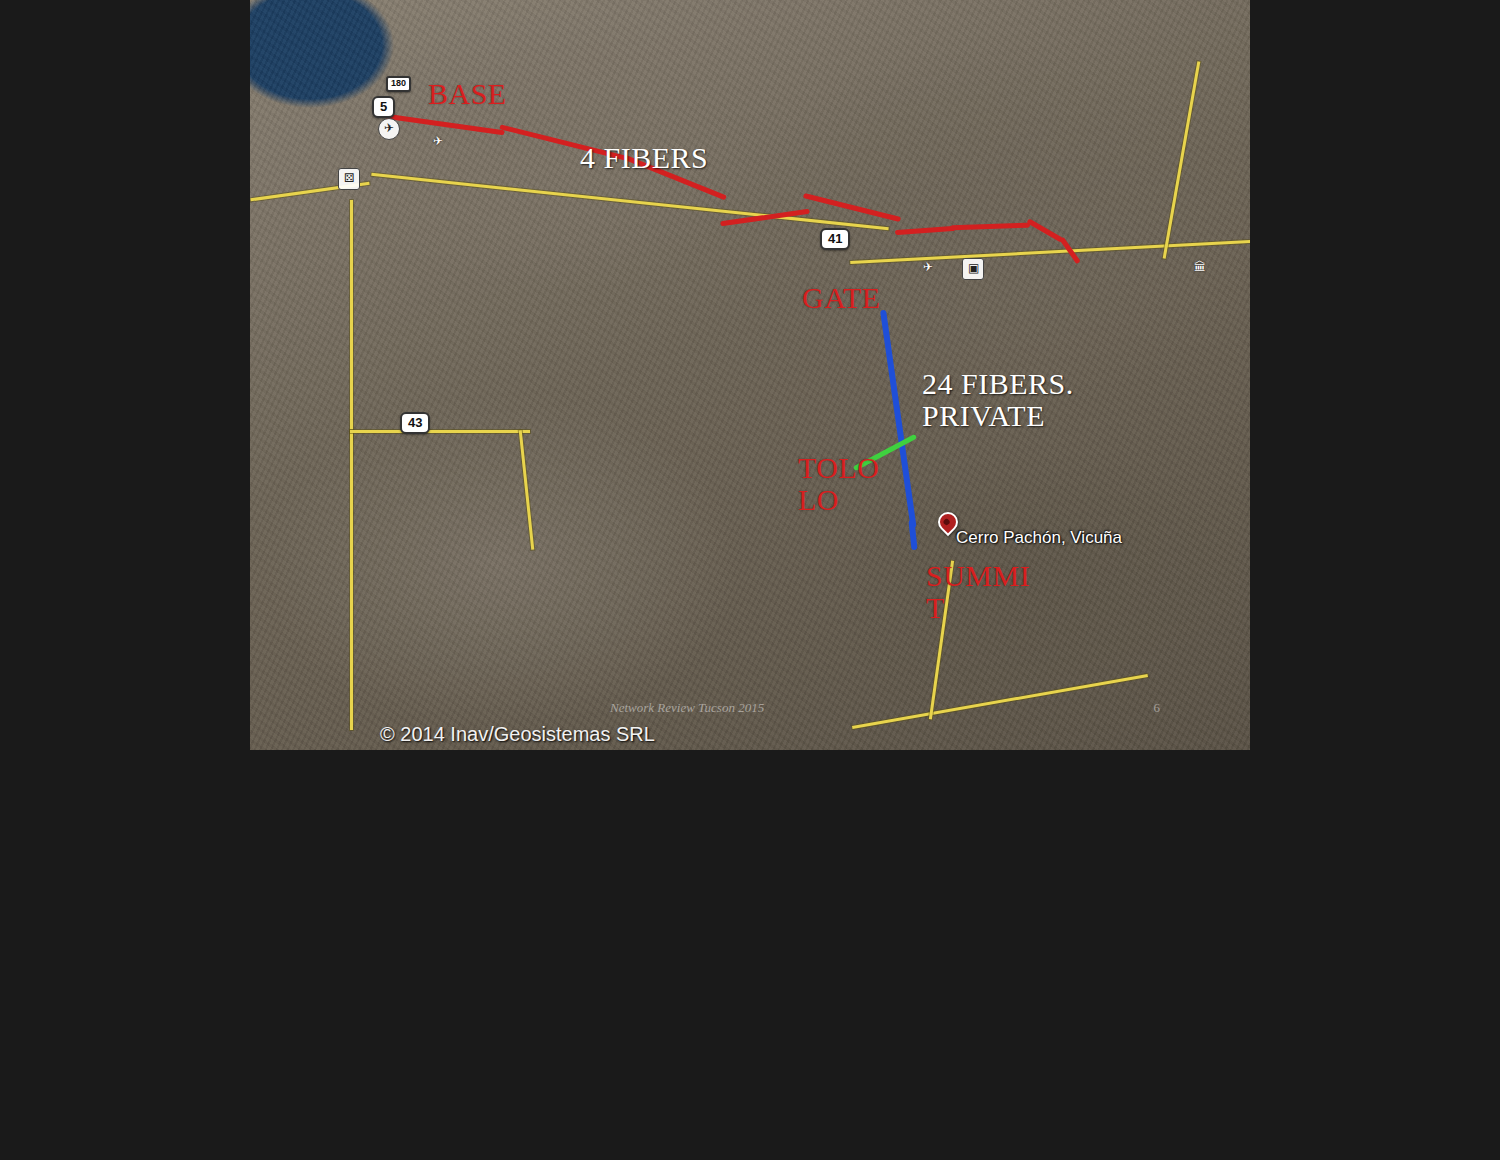180
5
41
43
✈
✈
✈
⚄
▣
🏛
Cerro Pachón, Vicuña
BASE
4 FIBERS
GATE
24 FIBERS.
PRIVATE
TOLO
LO
SUMMI
T
Network Review Tucson 2015
6
© 2014 Inav/Geosistemas SRL